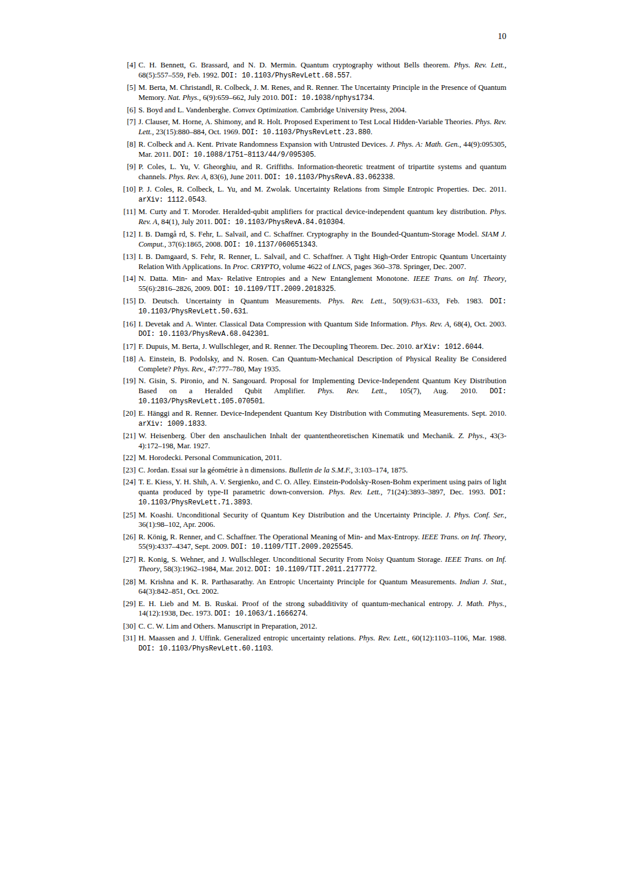10
[4] C. H. Bennett, G. Brassard, and N. D. Mermin. Quantum cryptography without Bells theorem. Phys. Rev. Lett., 68(5):557–559, Feb. 1992. DOI: 10.1103/PhysRevLett.68.557.
[5] M. Berta, M. Christandl, R. Colbeck, J. M. Renes, and R. Renner. The Uncertainty Principle in the Presence of Quantum Memory. Nat. Phys., 6(9):659–662, July 2010. DOI: 10.1038/nphys1734.
[6] S. Boyd and L. Vandenberghe. Convex Optimization. Cambridge University Press, 2004.
[7] J. Clauser, M. Horne, A. Shimony, and R. Holt. Proposed Experiment to Test Local Hidden-Variable Theories. Phys. Rev. Lett., 23(15):880–884, Oct. 1969. DOI: 10.1103/PhysRevLett.23.880.
[8] R. Colbeck and A. Kent. Private Randomness Expansion with Untrusted Devices. J. Phys. A: Math. Gen., 44(9):095305, Mar. 2011. DOI: 10.1088/1751−8113/44/9/095305.
[9] P. Coles, L. Yu, V. Gheorghiu, and R. Griffiths. Information-theoretic treatment of tripartite systems and quantum channels. Phys. Rev. A, 83(6), June 2011. DOI: 10.1103/PhysRevA.83.062338.
[10] P. J. Coles, R. Colbeck, L. Yu, and M. Zwolak. Uncertainty Relations from Simple Entropic Properties. Dec. 2011. arXiv: 1112.0543.
[11] M. Curty and T. Moroder. Heralded-qubit amplifiers for practical device-independent quantum key distribution. Phys. Rev. A, 84(1), July 2011. DOI: 10.1103/PhysRevA.84.010304.
[12] I. B. Damgå rd, S. Fehr, L. Salvail, and C. Schaffner. Cryptography in the Bounded-Quantum-Storage Model. SIAM J. Comput., 37(6):1865, 2008. DOI: 10.1137/060651343.
[13] I. B. Damgaard, S. Fehr, R. Renner, L. Salvail, and C. Schaffner. A Tight High-Order Entropic Quantum Uncertainty Relation With Applications. In Proc. CRYPTO, volume 4622 of LNCS, pages 360–378. Springer, Dec. 2007.
[14] N. Datta. Min- and Max- Relative Entropies and a New Entanglement Monotone. IEEE Trans. on Inf. Theory, 55(6):2816–2826, 2009. DOI: 10.1109/TIT.2009.2018325.
[15] D. Deutsch. Uncertainty in Quantum Measurements. Phys. Rev. Lett., 50(9):631–633, Feb. 1983. DOI: 10.1103/PhysRevLett.50.631.
[16] I. Devetak and A. Winter. Classical Data Compression with Quantum Side Information. Phys. Rev. A, 68(4), Oct. 2003. DOI: 10.1103/PhysRevA.68.042301.
[17] F. Dupuis, M. Berta, J. Wullschleger, and R. Renner. The Decoupling Theorem. Dec. 2010. arXiv: 1012.6044.
[18] A. Einstein, B. Podolsky, and N. Rosen. Can Quantum-Mechanical Description of Physical Reality Be Considered Complete? Phys. Rev., 47:777–780, May 1935.
[19] N. Gisin, S. Pironio, and N. Sangouard. Proposal for Implementing Device-Independent Quantum Key Distribution Based on a Heralded Qubit Amplifier. Phys. Rev. Lett., 105(7), Aug. 2010. DOI: 10.1103/PhysRevLett.105.070501.
[20] E. Hänggi and R. Renner. Device-Independent Quantum Key Distribution with Commuting Measurements. Sept. 2010. arXiv: 1009.1833.
[21] W. Heisenberg. Über den anschaulichen Inhalt der quantentheoretischen Kinematik und Mechanik. Z. Phys., 43(3-4):172–198, Mar. 1927.
[22] M. Horodecki. Personal Communication, 2011.
[23] C. Jordan. Essai sur la géométrie à n dimensions. Bulletin de la S.M.F., 3:103–174, 1875.
[24] T. E. Kiess, Y. H. Shih, A. V. Sergienko, and C. O. Alley. Einstein-Podolsky-Rosen-Bohm experiment using pairs of light quanta produced by type-II parametric down-conversion. Phys. Rev. Lett., 71(24):3893–3897, Dec. 1993. DOI: 10.1103/PhysRevLett.71.3893.
[25] M. Koashi. Unconditional Security of Quantum Key Distribution and the Uncertainty Principle. J. Phys. Conf. Ser., 36(1):98–102, Apr. 2006.
[26] R. König, R. Renner, and C. Schaffner. The Operational Meaning of Min- and Max-Entropy. IEEE Trans. on Inf. Theory, 55(9):4337–4347, Sept. 2009. DOI: 10.1109/TIT.2009.2025545.
[27] R. Konig, S. Wehner, and J. Wullschleger. Unconditional Security From Noisy Quantum Storage. IEEE Trans. on Inf. Theory, 58(3):1962–1984, Mar. 2012. DOI: 10.1109/TIT.2011.2177772.
[28] M. Krishna and K. R. Parthasarathy. An Entropic Uncertainty Principle for Quantum Measurements. Indian J. Stat., 64(3):842–851, Oct. 2002.
[29] E. H. Lieb and M. B. Ruskai. Proof of the strong subadditivity of quantum-mechanical entropy. J. Math. Phys., 14(12):1938, Dec. 1973. DOI: 10.1063/1.1666274.
[30] C. C. W. Lim and Others. Manuscript in Preparation, 2012.
[31] H. Maassen and J. Uffink. Generalized entropic uncertainty relations. Phys. Rev. Lett., 60(12):1103–1106, Mar. 1988. DOI: 10.1103/PhysRevLett.60.1103.